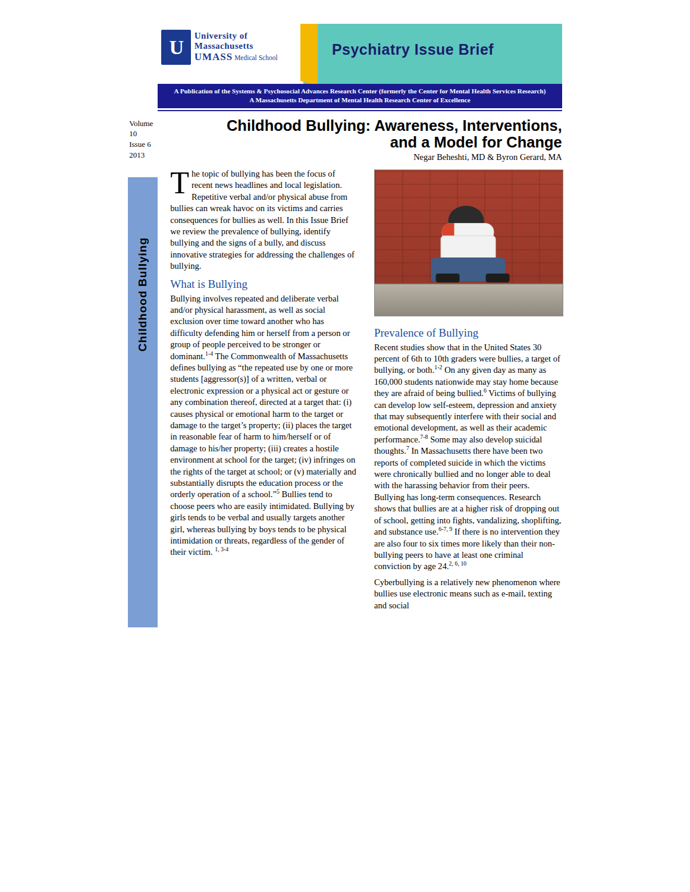U
University of
Massachusetts
UMASS Medical School
Psychiatry Issue Brief
A Publication of the Systems & Psychosocial Advances Research Center (formerly the Center for Mental Health Services Research)
A Massachusetts Department of Mental Health Research Center of Excellence
Volume 10
Issue 6
2013
Childhood Bullying
Childhood Bullying: Awareness, Interventions,
and a Model for Change
Negar Beheshti, MD & Byron Gerard, MA
The topic of bullying has been the focus of recent news headlines and local legislation. Repetitive verbal and/or physical abuse from bullies can wreak havoc on its victims and carries consequences for bullies as well. In this Issue Brief we review the prevalence of bullying, identify bullying and the signs of a bully, and discuss innovative strategies for addressing the challenges of bullying.
What is Bullying
Bullying involves repeated and deliberate verbal and/or physical harassment, as well as social exclusion over time toward another who has difficulty defending him or herself from a person or group of people perceived to be stronger or dominant.1-4 The Commonwealth of Massachusetts defines bullying as “the repeated use by one or more students [aggressor(s)] of a written, verbal or electronic expression or a physical act or gesture or any combination thereof, directed at a target that: (i) causes physical or emotional harm to the target or damage to the target’s property; (ii) places the target in reasonable fear of harm to him/herself or of damage to his/her property; (iii) creates a hostile environment at school for the target; (iv) infringes on the rights of the target at school; or (v) materially and substantially disrupts the education process or the orderly operation of a school.”5 Bullies tend to choose peers who are easily intimidated. Bullying by girls tends to be verbal and usually targets another girl, whereas bullying by boys tends to be physical intimidation or threats, regardless of the gender of their victim. 1, 3-4
Prevalence of Bullying
Recent studies show that in the United States 30 percent of 6th to 10th graders were bullies, a target of bullying, or both.1-2 On any given day as many as 160,000 students nationwide may stay home because they are afraid of being bullied.6 Victims of bullying can develop low self-esteem, depression and anxiety that may subsequently interfere with their social and emotional development, as well as their academic performance.7-8 Some may also develop suicidal thoughts.7 In Massachusetts there have been two reports of completed suicide in which the victims were chronically bullied and no longer able to deal with the harassing behavior from their peers. Bullying has long-term consequences. Research shows that bullies are at a higher risk of dropping out of school, getting into fights, vandalizing, shoplifting, and substance use.6-7, 9 If there is no intervention they are also four to six times more likely than their non-bullying peers to have at least one criminal conviction by age 24.2, 6, 10
Cyberbullying is a relatively new phenomenon where bullies use electronic means such as e-mail, texting and social